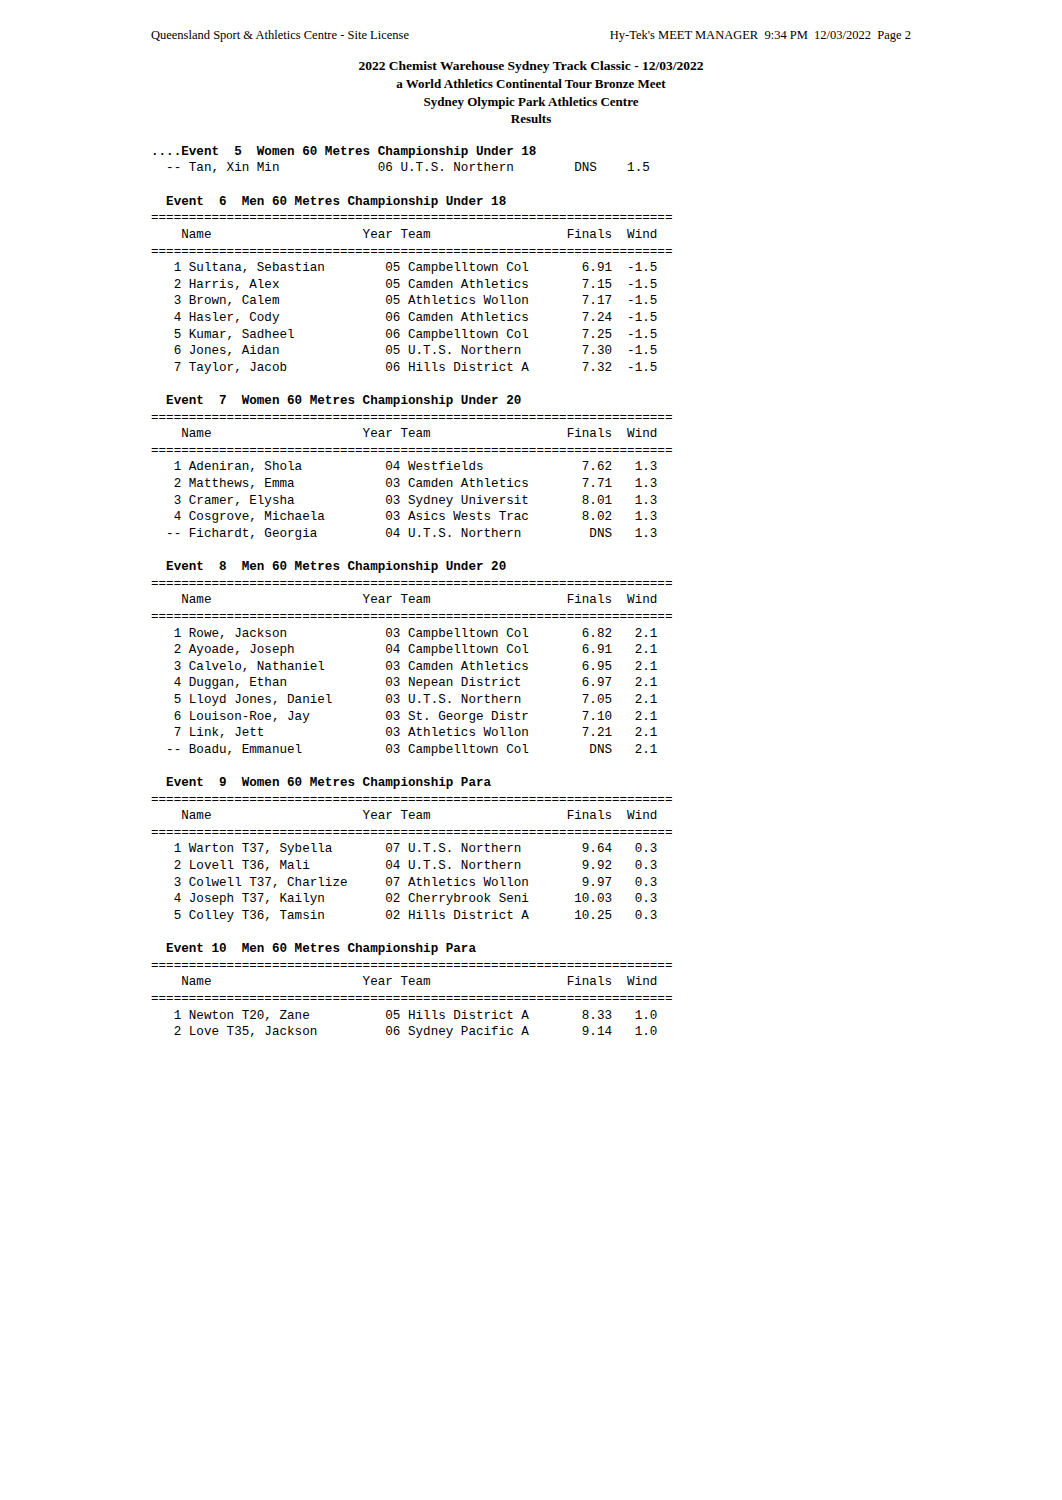Queensland Sport & Athletics Centre - Site License Hy-Tek's MEET MANAGER 9:34 PM 12/03/2022 Page 2
2022 Chemist Warehouse Sydney Track Classic - 12/03/2022
a World Athletics Continental Tour Bronze Meet
Sydney Olympic Park Athletics Centre
Results
....Event  5  Women 60 Metres Championship Under 18
  -- Tan, Xin Min             06 U.T.S. Northern        DNS    1.5

  Event  6  Men 60 Metres Championship Under 18
=====================================================================
    Name                    Year Team                  Finals  Wind
=====================================================================
   1 Sultana, Sebastian        05 Campbelltown Col       6.91  -1.5
   2 Harris, Alex              05 Camden Athletics       7.15  -1.5
   3 Brown, Calem              05 Athletics Wollon       7.17  -1.5
   4 Hasler, Cody              06 Camden Athletics       7.24  -1.5
   5 Kumar, Sadheel            06 Campbelltown Col       7.25  -1.5
   6 Jones, Aidan              05 U.T.S. Northern        7.30  -1.5
   7 Taylor, Jacob             06 Hills District A       7.32  -1.5

  Event  7  Women 60 Metres Championship Under 20
=====================================================================
    Name                    Year Team                  Finals  Wind
=====================================================================
   1 Adeniran, Shola           04 Westfields             7.62   1.3
   2 Matthews, Emma            03 Camden Athletics       7.71   1.3
   3 Cramer, Elysha            03 Sydney Universit       8.01   1.3
   4 Cosgrove, Michaela        03 Asics Wests Trac       8.02   1.3
  -- Fichardt, Georgia         04 U.T.S. Northern         DNS   1.3

  Event  8  Men 60 Metres Championship Under 20
=====================================================================
    Name                    Year Team                  Finals  Wind
=====================================================================
   1 Rowe, Jackson             03 Campbelltown Col       6.82   2.1
   2 Ayoade, Joseph            04 Campbelltown Col       6.91   2.1
   3 Calvelo, Nathaniel        03 Camden Athletics       6.95   2.1
   4 Duggan, Ethan             03 Nepean District        6.97   2.1
   5 Lloyd Jones, Daniel       03 U.T.S. Northern        7.05   2.1
   6 Louison-Roe, Jay          03 St. George Distr       7.10   2.1
   7 Link, Jett                03 Athletics Wollon       7.21   2.1
  -- Boadu, Emmanuel           03 Campbelltown Col        DNS   2.1

  Event  9  Women 60 Metres Championship Para
=====================================================================
    Name                    Year Team                  Finals  Wind
=====================================================================
   1 Warton T37, Sybella       07 U.T.S. Northern        9.64   0.3
   2 Lovell T36, Mali          04 U.T.S. Northern        9.92   0.3
   3 Colwell T37, Charlize     07 Athletics Wollon       9.97   0.3
   4 Joseph T37, Kailyn        02 Cherrybrook Seni      10.03   0.3
   5 Colley T36, Tamsin        02 Hills District A      10.25   0.3

  Event 10  Men 60 Metres Championship Para
=====================================================================
    Name                    Year Team                  Finals  Wind
=====================================================================
   1 Newton T20, Zane          05 Hills District A       8.33   1.0
   2 Love T35, Jackson         06 Sydney Pacific A       9.14   1.0